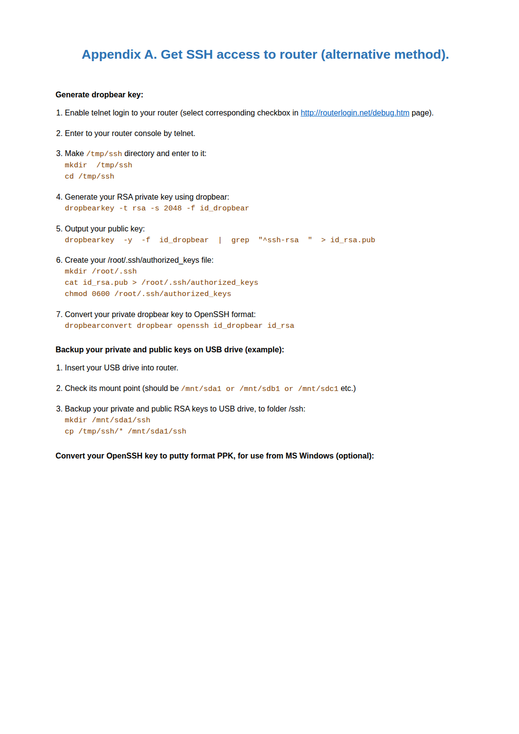Appendix A. Get SSH access to router (alternative method).
Generate dropbear key:
Enable telnet login to your router (select corresponding checkbox in http://routerlogin.net/debug.htm page).
Enter to your router console by telnet.
Make /tmp/ssh directory and enter to it: mkdir /tmp/ssh cd /tmp/ssh
Generate your RSA private key using dropbear: dropbearkey -t rsa -s 2048 -f id_dropbear
Output your public key: dropbearkey -y -f id_dropbear | grep "^ssh-rsa " > id_rsa.pub
Create your /root/.ssh/authorized_keys file: mkdir /root/.ssh cat id_rsa.pub > /root/.ssh/authorized_keys chmod 0600 /root/.ssh/authorized_keys
Convert your private dropbear key to OpenSSH format: dropbearconvert dropbear openssh id_dropbear id_rsa
Backup your private and public keys on USB drive (example):
Insert your USB drive into router.
Check its mount point (should be /mnt/sda1 or /mnt/sdb1 or /mnt/sdc1 etc.)
Backup your private and public RSA keys to USB drive, to folder /ssh: mkdir /mnt/sda1/ssh cp /tmp/ssh/* /mnt/sda1/ssh
Convert your OpenSSH key to putty format PPK, for use from MS Windows (optional):